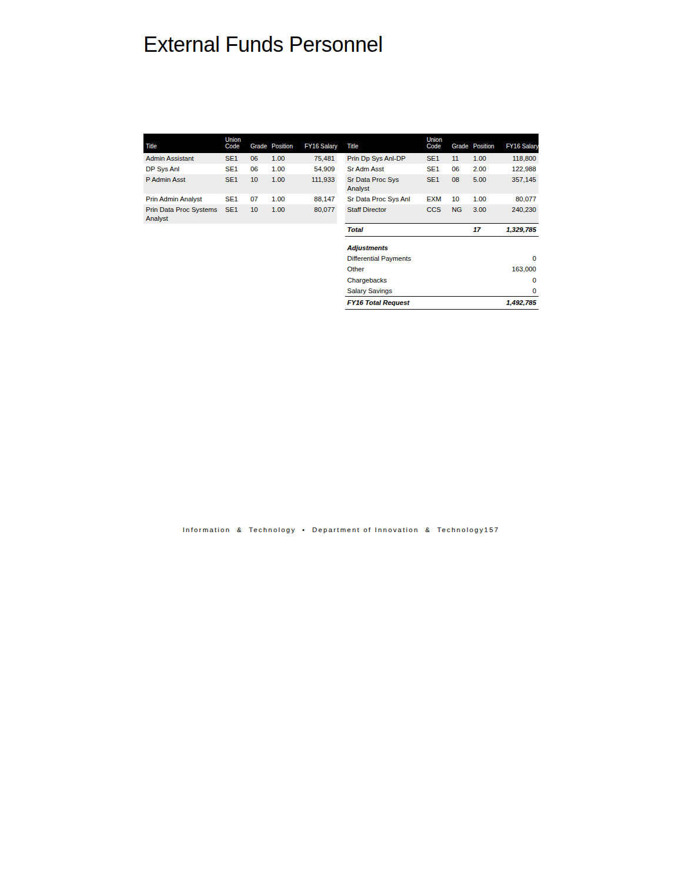External Funds Personnel
| Title | Union Code | Grade | Position | FY16 Salary | | Title | Union Code | Grade | Position | FY16 Salary |
| --- | --- | --- | --- | --- | --- | --- | --- | --- | --- | --- |
| Admin Assistant | SE1 | 06 | 1.00 | 75,481 | | Prin Dp Sys Anl-DP | SE1 | 11 | 1.00 | 118,800 |
| DP Sys Anl | SE1 | 06 | 1.00 | 54,909 | | Sr Adm Asst | SE1 | 06 | 2.00 | 122,988 |
| P Admin Asst | SE1 | 10 | 1.00 | 111,933 | | Sr Data Proc Sys Analyst | SE1 | 08 | 5.00 | 357,145 |
| Prin Admin Analyst | SE1 | 07 | 1.00 | 88,147 | | Sr Data Proc Sys Anl | EXM | 10 | 1.00 | 80,077 |
| Prin Data Proc Systems Analyst | SE1 | 10 | 1.00 | 80,077 | | Staff Director | CCS | NG | 3.00 | 240,230 |
| | | Total | | | 17 | 1,329,785 |
| | | Adjustments |
| | | Differential Payments | 0 |
| | | Other | 163,000 |
| | | Chargebacks | 0 |
| | | Salary Savings | 0 |
| | | FY16 Total Request | 1,492,785 |
Information & Technology • Department of Innovation & Technology157